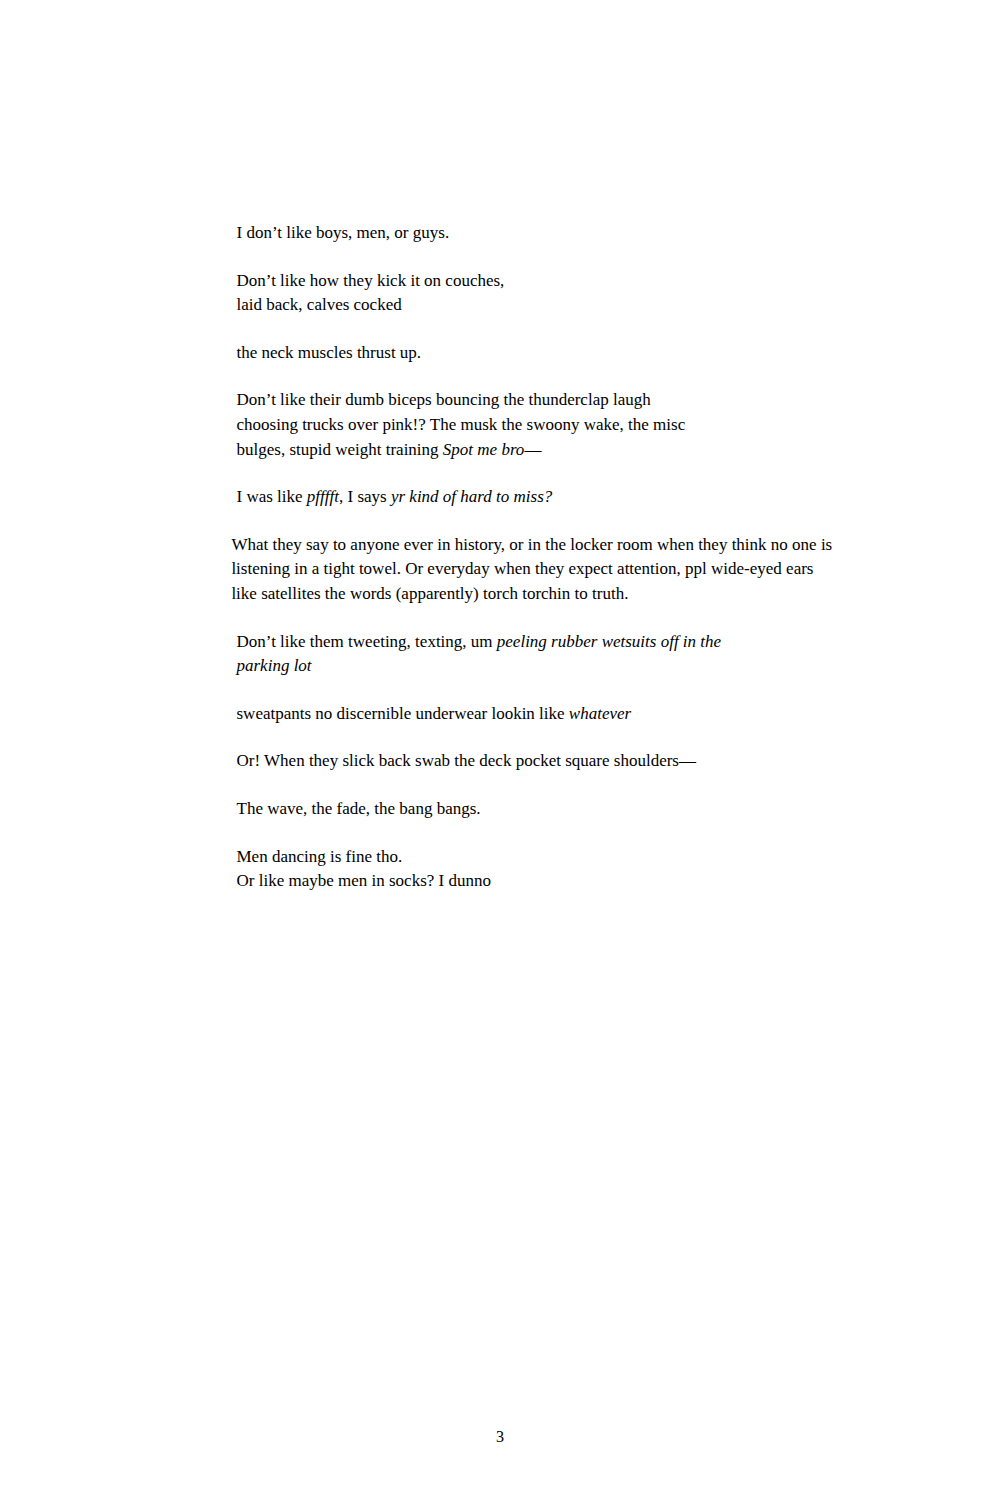I don’t like boys, men, or guys.
Don’t like how they kick it on couches,
laid back, calves cocked
the neck muscles thrust up.
Don’t like their dumb biceps bouncing the thunderclap laugh
choosing trucks over pink!? The musk the swoony wake, the misc
bulges, stupid weight training Spot me bro—
I was like pfffft, I says yr kind of hard to miss?
What they say to anyone ever in history, or in the locker room when they think no one is listening in a tight towel. Or everyday when they expect attention, ppl wide-eyed ears like satellites the words (apparently) torch torchin to truth.
Don’t like them tweeting, texting, um peeling rubber wetsuits off in the
parking lot
sweatpants no discernible underwear lookin like whatever
Or! When they slick back swab the deck pocket square shoulders—
The wave, the fade, the bang bangs.
Men dancing is fine tho.
Or like maybe men in socks? I dunno
3